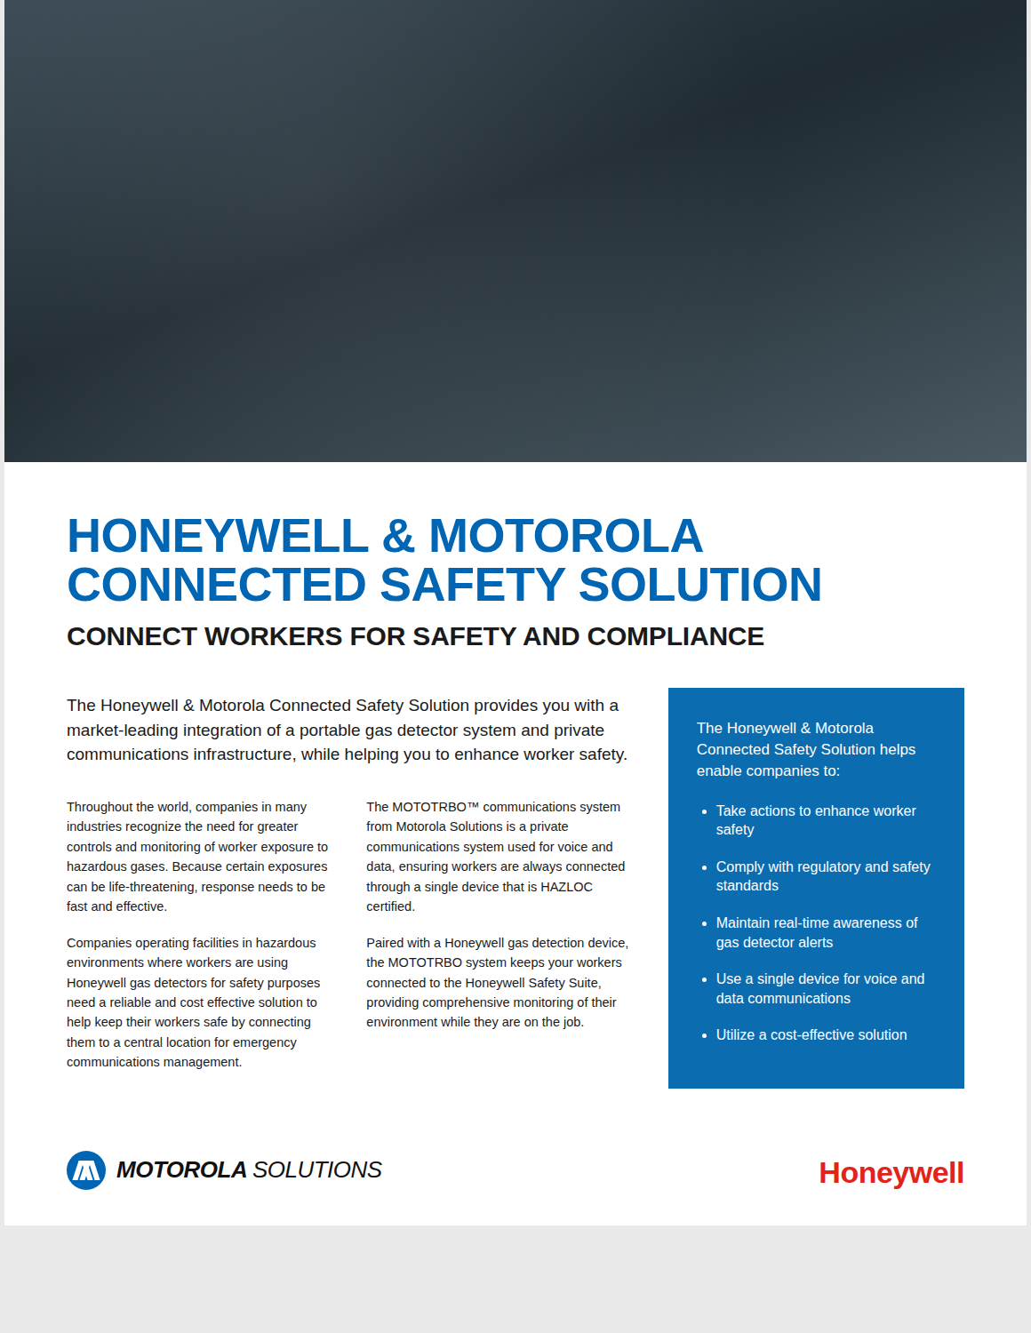Honeywell & Motorola
Connected Safety Solution
Connect workers for safety and compliance
The Honeywell & Motorola Connected Safety Solution provides you with a market-leading integration of a portable gas detector system and private communications infrastructure, while helping you to enhance worker safety.
Throughout the world, companies in many industries recognize the need for greater controls and monitoring of worker exposure to hazardous gases. Because certain exposures can be life-threatening, response needs to be fast and effective.
Companies operating facilities in hazardous environments where workers are using Honeywell gas detectors for safety purposes need a reliable and cost effective solution to help keep their workers safe by connecting them to a central location for emergency communications management.
The MOTOTRBO™ communications system from Motorola Solutions is a private communications system used for voice and data, ensuring workers are always connected through a single device that is HAZLOC certified.
Paired with a Honeywell gas detection device, the MOTOTRBO system keeps your workers connected to the Honeywell Safety Suite, providing comprehensive monitoring of their environment while they are on the job.
The Honeywell & Motorola Connected Safety Solution helps enable companies to:
Take actions to enhance worker safety
Comply with regulatory and safety standards
Maintain real-time awareness of gas detector alerts
Use a single device for voice and data communications
Utilize a cost-effective solution
Motorola Solutions
Honeywell